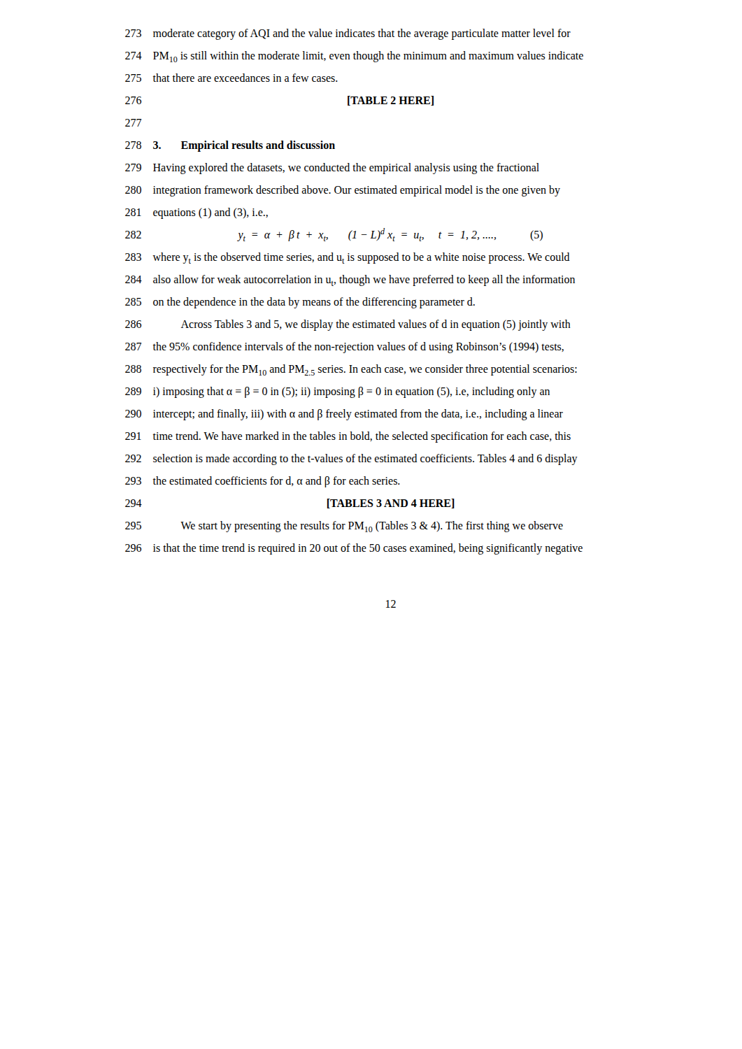273moderate category of AQI and the value indicates that the average particulate matter level for
274 PM10 is still within the moderate limit, even though the minimum and maximum values indicate
275that there are exceedances in a few cases.
276[TABLE 2 HERE]
277
2783. Empirical results and discussion
279 Having explored the datasets, we conducted the empirical analysis using the fractional
280integration framework described above. Our estimated empirical model is the one given by
281equations (1) and (3), i.e.,
282
yt = α + β t + xt, (1 − L)d xt = ut, t = 1, 2, ...., (5)
283where yt is the observed time series, and ut is supposed to be a white noise process. We could
284also allow for weak autocorrelation in ut, though we have preferred to keep all the information
285on the dependence in the data by means of the differencing parameter d.
286 Across Tables 3 and 5, we display the estimated values of d in equation (5) jointly with
287the 95% confidence intervals of the non-rejection values of d using Robinson’s (1994) tests,
288respectively for the PM10 and PM2.5 series. In each case, we consider three potential scenarios:
289i) imposing that α = β = 0 in (5); ii) imposing β = 0 in equation (5), i.e, including only an
290intercept; and finally, iii) with α and β freely estimated from the data, i.e., including a linear
291time trend. We have marked in the tables in bold, the selected specification for each case, this
292selection is made according to the t-values of the estimated coefficients. Tables 4 and 6 display
293the estimated coefficients for d, α and β for each series.
294[TABLES 3 AND 4 HERE]
295 We start by presenting the results for PM10 (Tables 3 & 4). The first thing we observe
296is that the time trend is required in 20 out of the 50 cases examined, being significantly negative
12